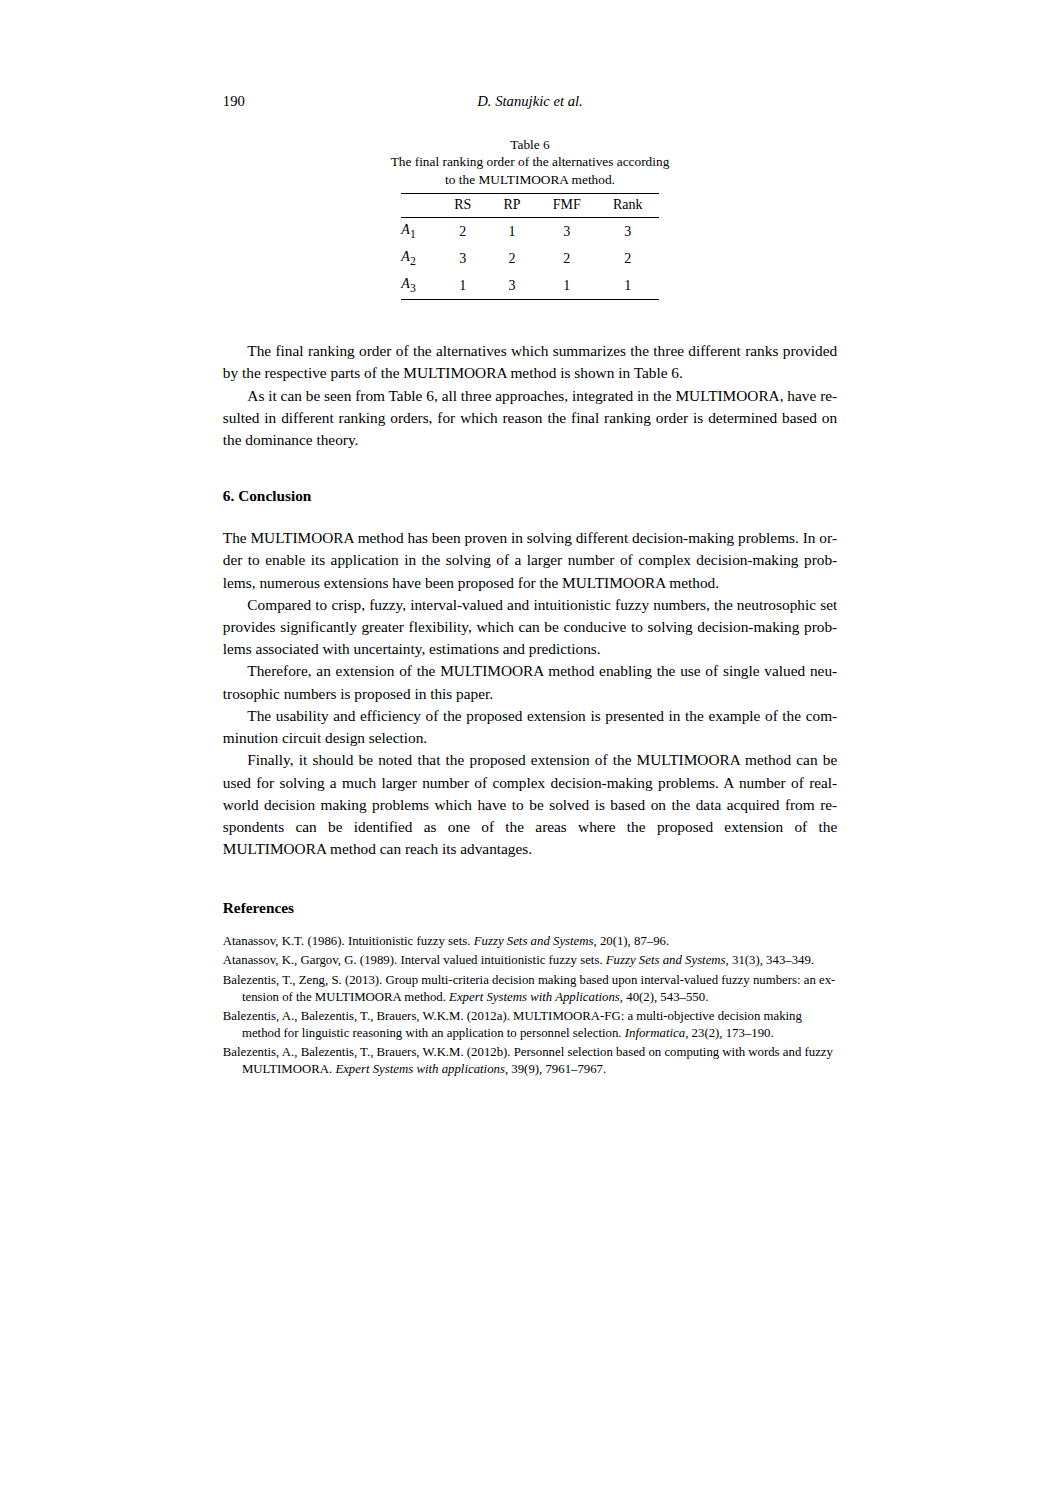190
D. Stanujkic et al.
Table 6 The final ranking order of the alternatives according
to the MULTIMOORA method.
| | RS | RP | FMF | Rank |
| --- | --- | --- | --- | --- |
| A 1 | 2 | 1 | 3 | 3 |
| A 2 | 3 | 2 | 2 | 2 |
| A 3 | 1 | 3 | 1 | 1 |
The final ranking order of the alternatives which summarizes the three different ranks provided by the respective parts of the MULTIMOORA method is shown in Table 6.
As it can be seen from Table 6, all three approaches, integrated in the MULTIMOORA, have resulted in different ranking orders, for which reason the final ranking order is determined based on the dominance theory.
6. Conclusion
The MULTIMOORA method has been proven in solving different decision-making problems. In order to enable its application in the solving of a larger number of complex decision-making problems, numerous extensions have been proposed for the MULTIMOORA method.
Compared to crisp, fuzzy, interval-valued and intuitionistic fuzzy numbers, the neutrosophic set provides significantly greater flexibility, which can be conducive to solving decision-making problems associated with uncertainty, estimations and predictions.
Therefore, an extension of the MULTIMOORA method enabling the use of single valued neutrosophic numbers is proposed in this paper.
The usability and efficiency of the proposed extension is presented in the example of the comminution circuit design selection.
Finally, it should be noted that the proposed extension of the MULTIMOORA method can be used for solving a much larger number of complex decision-making problems. A number of real-world decision making problems which have to be solved is based on the data acquired from respondents can be identified as one of the areas where the proposed extension of the MULTIMOORA method can reach its advantages.
References
Atanassov, K.T. (1986). Intuitionistic fuzzy sets. Fuzzy Sets and Systems, 20(1), 87–96.
Atanassov, K., Gargov, G. (1989). Interval valued intuitionistic fuzzy sets. Fuzzy Sets and Systems, 31(3), 343–349.
Balezentis, T., Zeng, S. (2013). Group multi-criteria decision making based upon interval-valued fuzzy numbers: an extension of the MULTIMOORA method. Expert Systems with Applications, 40(2), 543–550.
Balezentis, A., Balezentis, T., Brauers, W.K.M. (2012a). MULTIMOORA-FG: a multi-objective decision making method for linguistic reasoning with an application to personnel selection. Informatica, 23(2), 173–190.
Balezentis, A., Balezentis, T., Brauers, W.K.M. (2012b). Personnel selection based on computing with words and fuzzy MULTIMOORA. Expert Systems with applications, 39(9), 7961–7967.